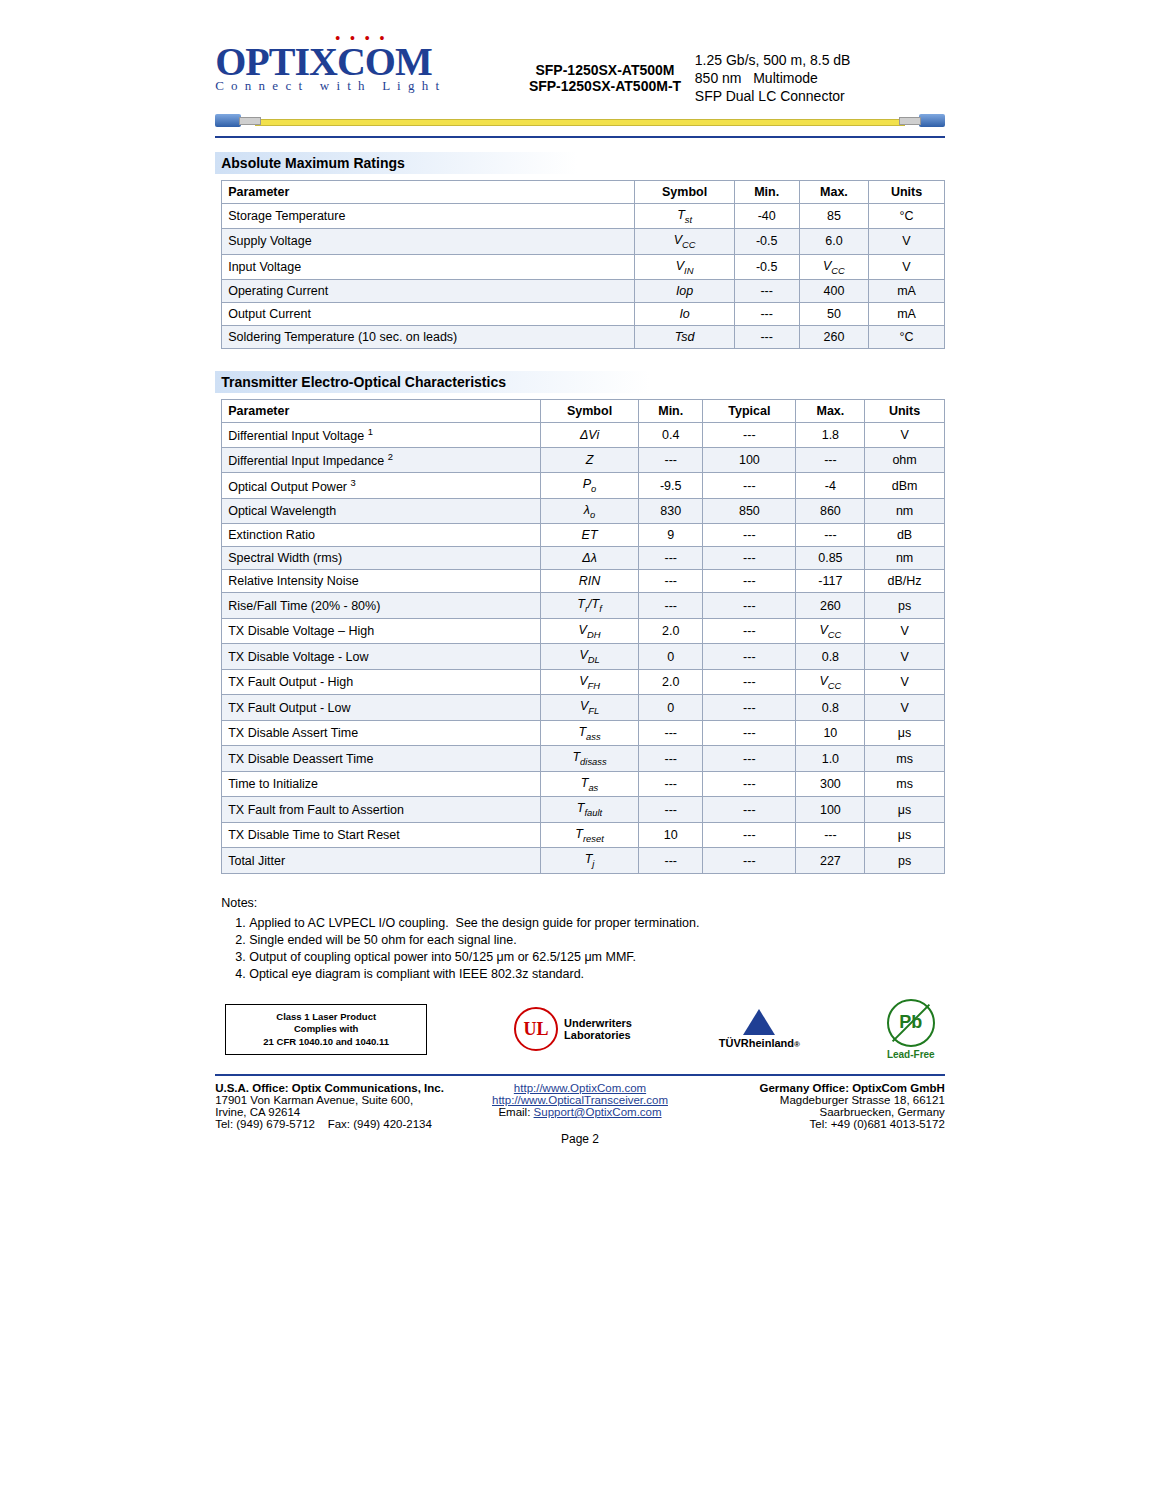• • • •
OPTIX COM
C o n n e c t w i t h L i g h t
SFP-1250SX-AT500M
SFP-1250SX-AT500M-T
1.25 Gb/s, 500 m, 8.5 dB
850 nm Multimode
SFP Dual LC Connector
Absolute Maximum Ratings
| Parameter | Symbol | Min. | Max. | Units |
| --- | --- | --- | --- | --- |
| Storage Temperature | T st | -40 | 85 | °C |
| Supply Voltage | V CC | -0.5 | 6.0 | V |
| Input Voltage | V IN | -0.5 | V CC | V |
| Operating Current | Iop | --- | 400 | mA |
| Output Current | Io | --- | 50 | mA |
| Soldering Temperature (10 sec. on leads) | Tsd | --- | 260 | °C |
Transmitter Electro-Optical Characteristics
| Parameter | Symbol | Min. | Typical | Max. | Units |
| --- | --- | --- | --- | --- | --- |
| Differential Input Voltage 1 | ΔVi | 0.4 | --- | 1.8 | V |
| Differential Input Impedance 2 | Z | --- | 100 | --- | ohm |
| Optical Output Power 3 | P o | -9.5 | --- | -4 | dBm |
| Optical Wavelength | λ o | 830 | 850 | 860 | nm |
| Extinction Ratio | ET | 9 | --- | --- | dB |
| Spectral Width (rms) | Δλ | --- | --- | 0.85 | nm |
| Relative Intensity Noise | RIN | --- | --- | -117 | dB/Hz |
| Rise/Fall Time (20% - 80%) | T r /T f | --- | --- | 260 | ps |
| TX Disable Voltage – High | V DH | 2.0 | --- | V CC | V |
| TX Disable Voltage - Low | V DL | 0 | --- | 0.8 | V |
| TX Fault Output - High | V FH | 2.0 | --- | V CC | V |
| TX Fault Output - Low | V FL | 0 | --- | 0.8 | V |
| TX Disable Assert Time | T ass | --- | --- | 10 | μs |
| TX Disable Deassert Time | T disass | --- | --- | 1.0 | ms |
| Time to Initialize | T as | --- | --- | 300 | ms |
| TX Fault from Fault to Assertion | T fault | --- | --- | 100 | μs |
| TX Disable Time to Start Reset | T reset | 10 | --- | --- | μs |
| Total Jitter | T j | --- | --- | 227 | ps |
Notes:
Applied to AC LVPECL I/O coupling. See the design guide for proper termination.
Single ended will be 50 ohm for each signal line.
Output of coupling optical power into 50/125 μm or 62.5/125 μm MMF.
Optical eye diagram is compliant with IEEE 802.3z standard.
Class 1 Laser Product
Complies with
21 CFR 1040.10 and 1040.11
UL
Underwriters
Laboratories
TÜVRheinland®
Pb
Lead-Free
U.S.A. Office: Optix Communications, Inc.
17901 Von Karman Avenue, Suite 600,
Irvine, CA 92614
Tel: (949) 679-5712 Fax: (949) 420-2134
http://www.OptixCom.com
http://www.OpticalTransceiver.com
Email: Support@OptixCom.com
Germany Office: OptixCom GmbH
Magdeburger Strasse 18, 66121
Saarbruecken, Germany
Tel: +49 (0)681 4013-5172
Page 2